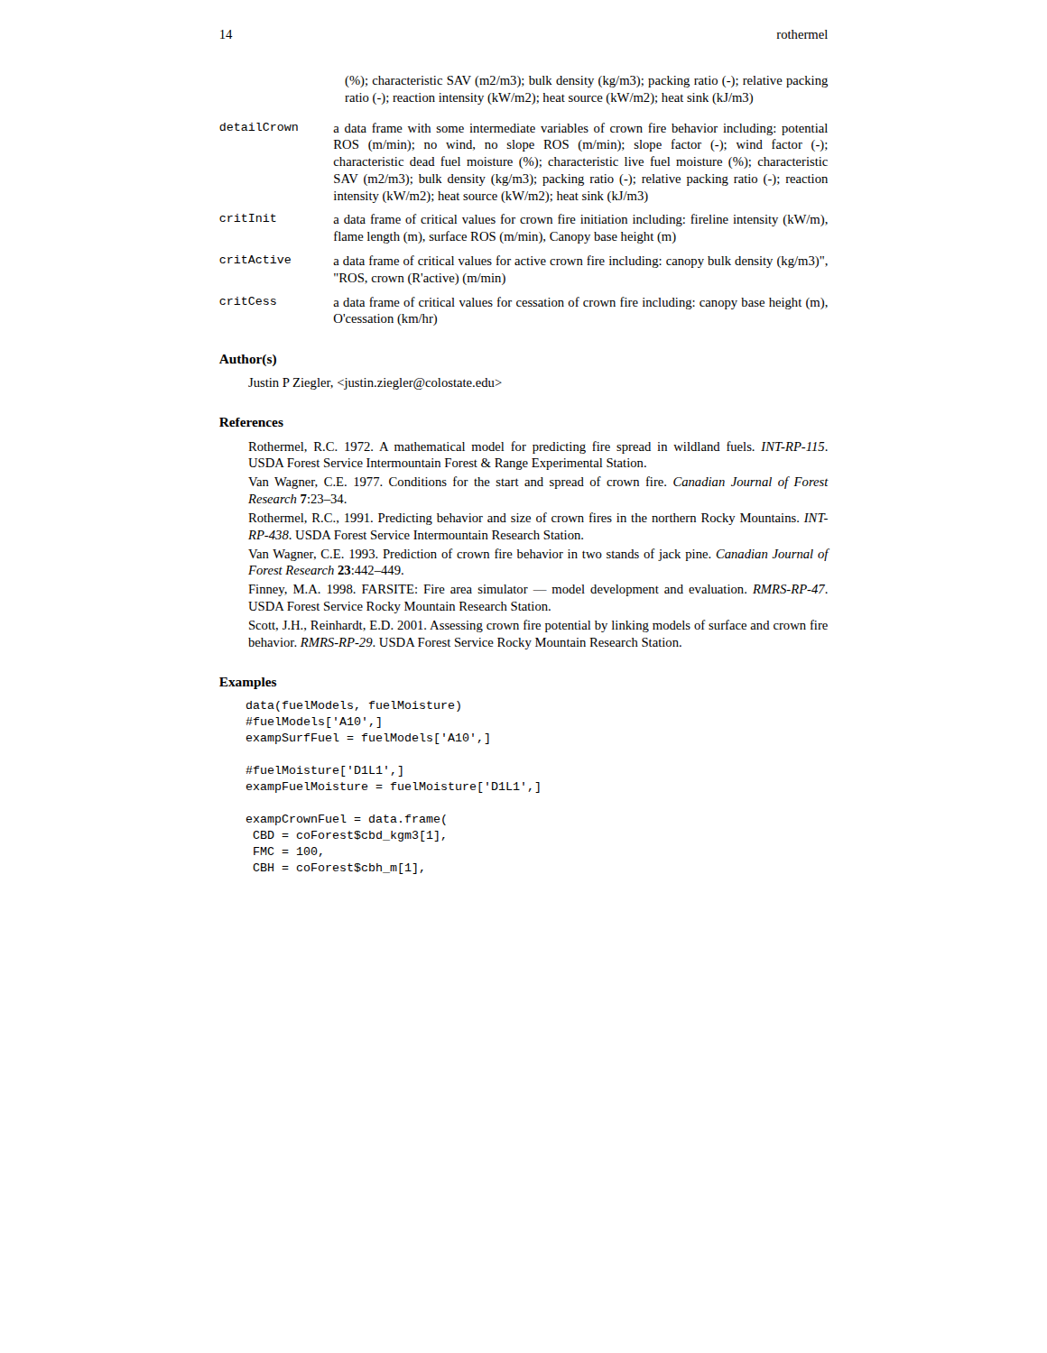14 rothermel
(%); characteristic SAV (m2/m3); bulk density (kg/m3); packing ratio (-); relative packing ratio (-); reaction intensity (kW/m2); heat source (kW/m2); heat sink (kJ/m3)
detailCrown
a data frame with some intermediate variables of crown fire behavior including: potential ROS (m/min); no wind, no slope ROS (m/min); slope factor (-); wind factor (-); characteristic dead fuel moisture (%); characteristic live fuel moisture (%); characteristic SAV (m2/m3); bulk density (kg/m3); packing ratio (-); relative packing ratio (-); reaction intensity (kW/m2); heat source (kW/m2); heat sink (kJ/m3)
critInit
a data frame of critical values for crown fire initiation including: fireline intensity (kW/m), flame length (m), surface ROS (m/min), Canopy base height (m)
critActive
a data frame of critical values for active crown fire including: canopy bulk density (kg/m3)", "ROS, crown (R'active) (m/min)
critCess
a data frame of critical values for cessation of crown fire including: canopy base height (m), O'cessation (km/hr)
Author(s)
Justin P Ziegler, <justin.ziegler@colostate.edu>
References
Rothermel, R.C. 1972. A mathematical model for predicting fire spread in wildland fuels. INT-RP-115. USDA Forest Service Intermountain Forest & Range Experimental Station.
Van Wagner, C.E. 1977. Conditions for the start and spread of crown fire. Canadian Journal of Forest Research 7:23–34.
Rothermel, R.C., 1991. Predicting behavior and size of crown fires in the northern Rocky Mountains. INT-RP-438. USDA Forest Service Intermountain Research Station.
Van Wagner, C.E. 1993. Prediction of crown fire behavior in two stands of jack pine. Canadian Journal of Forest Research 23:442–449.
Finney, M.A. 1998. FARSITE: Fire area simulator — model development and evaluation. RMRS-RP-47. USDA Forest Service Rocky Mountain Research Station.
Scott, J.H., Reinhardt, E.D. 2001. Assessing crown fire potential by linking models of surface and crown fire behavior. RMRS-RP-29. USDA Forest Service Rocky Mountain Research Station.
Examples
data(fuelModels, fuelMoisture)
#fuelModels['A10',]
exampSurfFuel = fuelModels['A10',]

#fuelMoisture['D1L1',]
exampFuelMoisture = fuelMoisture['D1L1',]

exampCrownFuel = data.frame(
 CBD = coForest$cbd_kgm3[1],
 FMC = 100,
 CBH = coForest$cbh_m[1],